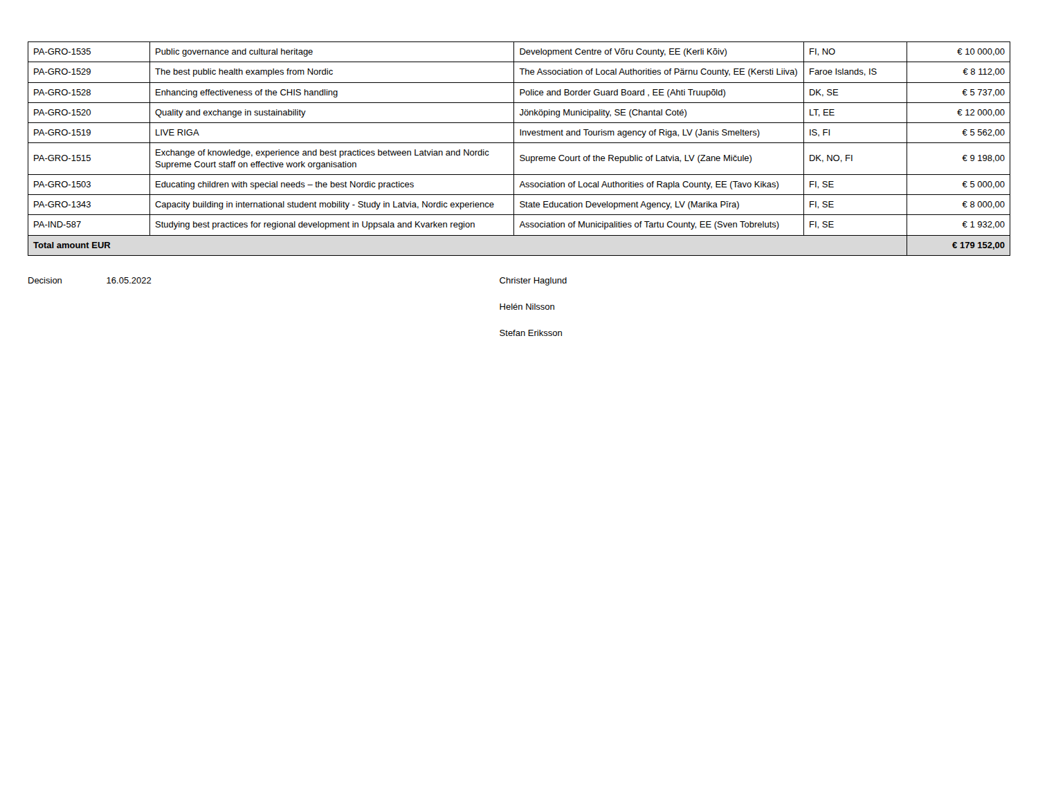| PA-GRO-1535 | Public governance and cultural heritage | Development Centre of Võru County, EE (Kerli Kõiv) | FI, NO | € 10 000,00 |
| PA-GRO-1529 | The best public health examples from Nordic | The Association of Local Authorities of Pärnu County, EE (Kersti Liiva) | Faroe Islands, IS | € 8 112,00 |
| PA-GRO-1528 | Enhancing effectiveness of the CHIS handling | Police and Border Guard Board , EE (Ahti Truupõld) | DK, SE | € 5 737,00 |
| PA-GRO-1520 | Quality and exchange in sustainability | Jönköping Municipality, SE (Chantal Coté) | LT, EE | € 12 000,00 |
| PA-GRO-1519 | LIVE RIGA | Investment and Tourism agency of Riga, LV (Janis Smelters) | IS, FI | € 5 562,00 |
| PA-GRO-1515 | Exchange of knowledge, experience and best practices between Latvian and Nordic Supreme Court staff on effective work organisation | Supreme Court of the Republic of Latvia, LV (Zane Mičule) | DK, NO, FI | € 9 198,00 |
| PA-GRO-1503 | Educating children with special needs – the best Nordic practices | Association of Local Authorities of Rapla County, EE (Tavo Kikas) | FI, SE | € 5 000,00 |
| PA-GRO-1343 | Capacity building in international student mobility - Study in Latvia, Nordic experience | State Education Development Agency, LV (Marika Pīra) | FI, SE | € 8 000,00 |
| PA-IND-587 | Studying best practices for regional development in Uppsala and Kvarken region | Association of Municipalities of Tartu County, EE (Sven Tobreluts) | FI, SE | € 1 932,00 |
| Total amount EUR | € 179 152,00 |
| Decision | 16.05.2022 | Christer Haglund |
| | | Helén Nilsson |
| | | Stefan Eriksson |